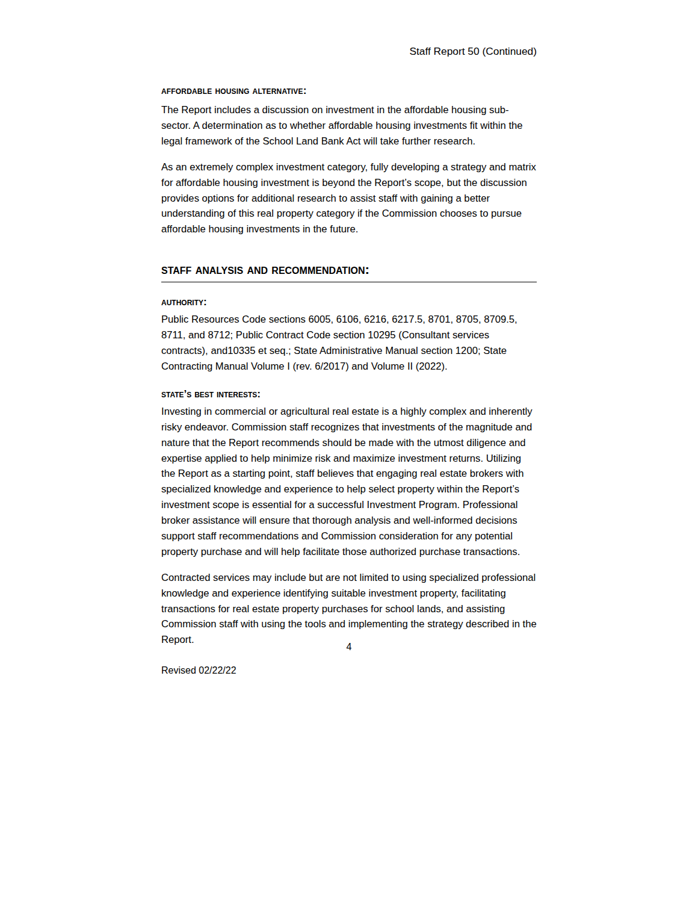Staff Report 50 (Continued)
AFFORDABLE HOUSING ALTERNATIVE:
The Report includes a discussion on investment in the affordable housing sub-sector. A determination as to whether affordable housing investments fit within the legal framework of the School Land Bank Act will take further research.
As an extremely complex investment category, fully developing a strategy and matrix for affordable housing investment is beyond the Report’s scope, but the discussion provides options for additional research to assist staff with gaining a better understanding of this real property category if the Commission chooses to pursue affordable housing investments in the future.
STAFF ANALYSIS AND RECOMMENDATION:
AUTHORITY:
Public Resources Code sections 6005, 6106, 6216, 6217.5, 8701, 8705, 8709.5, 8711, and 8712; Public Contract Code section 10295 (Consultant services contracts), and10335 et seq.; State Administrative Manual section 1200; State Contracting Manual Volume I (rev. 6/2017) and Volume II (2022).
STATE’S BEST INTERESTS:
Investing in commercial or agricultural real estate is a highly complex and inherently risky endeavor. Commission staff recognizes that investments of the magnitude and nature that the Report recommends should be made with the utmost diligence and expertise applied to help minimize risk and maximize investment returns. Utilizing the Report as a starting point, staff believes that engaging real estate brokers with specialized knowledge and experience to help select property within the Report’s investment scope is essential for a successful Investment Program. Professional broker assistance will ensure that thorough analysis and well-informed decisions support staff recommendations and Commission consideration for any potential property purchase and will help facilitate those authorized purchase transactions.
Contracted services may include but are not limited to using specialized professional knowledge and experience identifying suitable investment property, facilitating transactions for real estate property purchases for school lands, and assisting Commission staff with using the tools and implementing the strategy described in the Report.
4
Revised 02/22/22